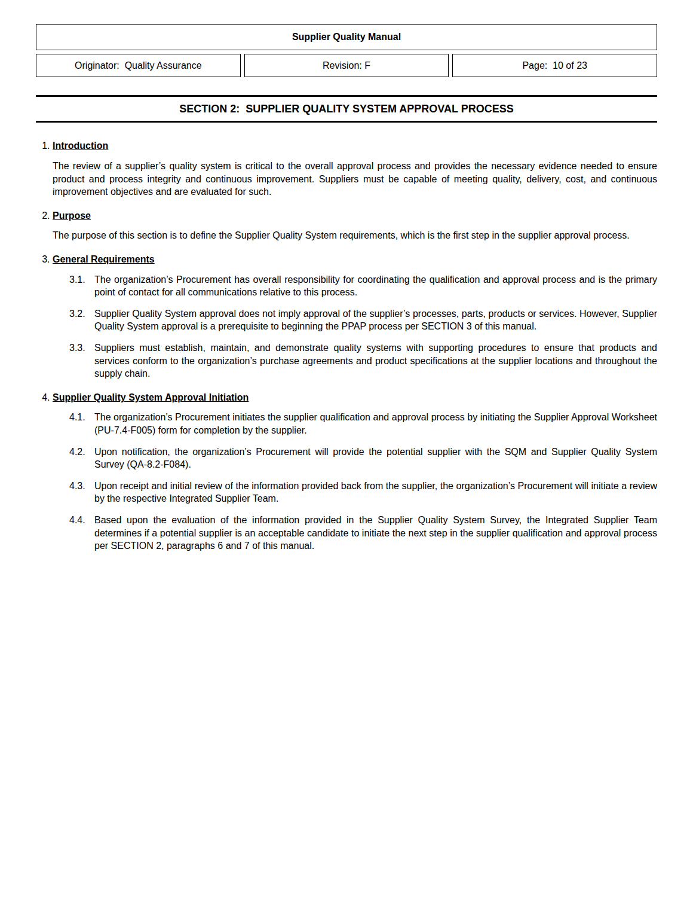Supplier Quality Manual
Originator: Quality Assurance
Revision: F
Page: 10 of 23
SECTION 2: SUPPLIER QUALITY SYSTEM APPROVAL PROCESS
Introduction
The review of a supplier’s quality system is critical to the overall approval process and provides the necessary evidence needed to ensure product and process integrity and continuous improvement. Suppliers must be capable of meeting quality, delivery, cost, and continuous improvement objectives and are evaluated for such.
Purpose
The purpose of this section is to define the Supplier Quality System requirements, which is the first step in the supplier approval process.
General Requirements
3.1. The organization’s Procurement has overall responsibility for coordinating the qualification and approval process and is the primary point of contact for all communications relative to this process.
3.2. Supplier Quality System approval does not imply approval of the supplier’s processes, parts, products or services. However, Supplier Quality System approval is a prerequisite to beginning the PPAP process per SECTION 3 of this manual.
3.3. Suppliers must establish, maintain, and demonstrate quality systems with supporting procedures to ensure that products and services conform to the organization’s purchase agreements and product specifications at the supplier locations and throughout the supply chain.
Supplier Quality System Approval Initiation
4.1. The organization’s Procurement initiates the supplier qualification and approval process by initiating the Supplier Approval Worksheet (PU-7.4-F005) form for completion by the supplier.
4.2. Upon notification, the organization’s Procurement will provide the potential supplier with the SQM and Supplier Quality System Survey (QA-8.2-F084).
4.3. Upon receipt and initial review of the information provided back from the supplier, the organization’s Procurement will initiate a review by the respective Integrated Supplier Team.
4.4. Based upon the evaluation of the information provided in the Supplier Quality System Survey, the Integrated Supplier Team determines if a potential supplier is an acceptable candidate to initiate the next step in the supplier qualification and approval process per SECTION 2, paragraphs 6 and 7 of this manual.